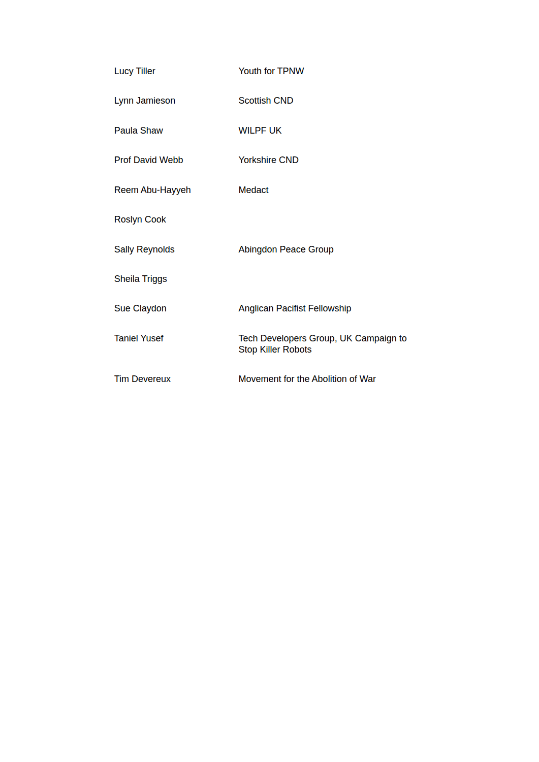| Lucy Tiller | Youth for TPNW |
| Lynn Jamieson | Scottish CND |
| Paula Shaw | WILPF UK |
| Prof David Webb | Yorkshire CND |
| Reem Abu-Hayyeh | Medact |
| Roslyn Cook | |
| Sally Reynolds | Abingdon Peace Group |
| Sheila Triggs | |
| Sue Claydon | Anglican Pacifist Fellowship |
| Taniel Yusef | Tech Developers Group, UK Campaign to Stop Killer Robots |
| Tim Devereux | Movement for the Abolition of War |